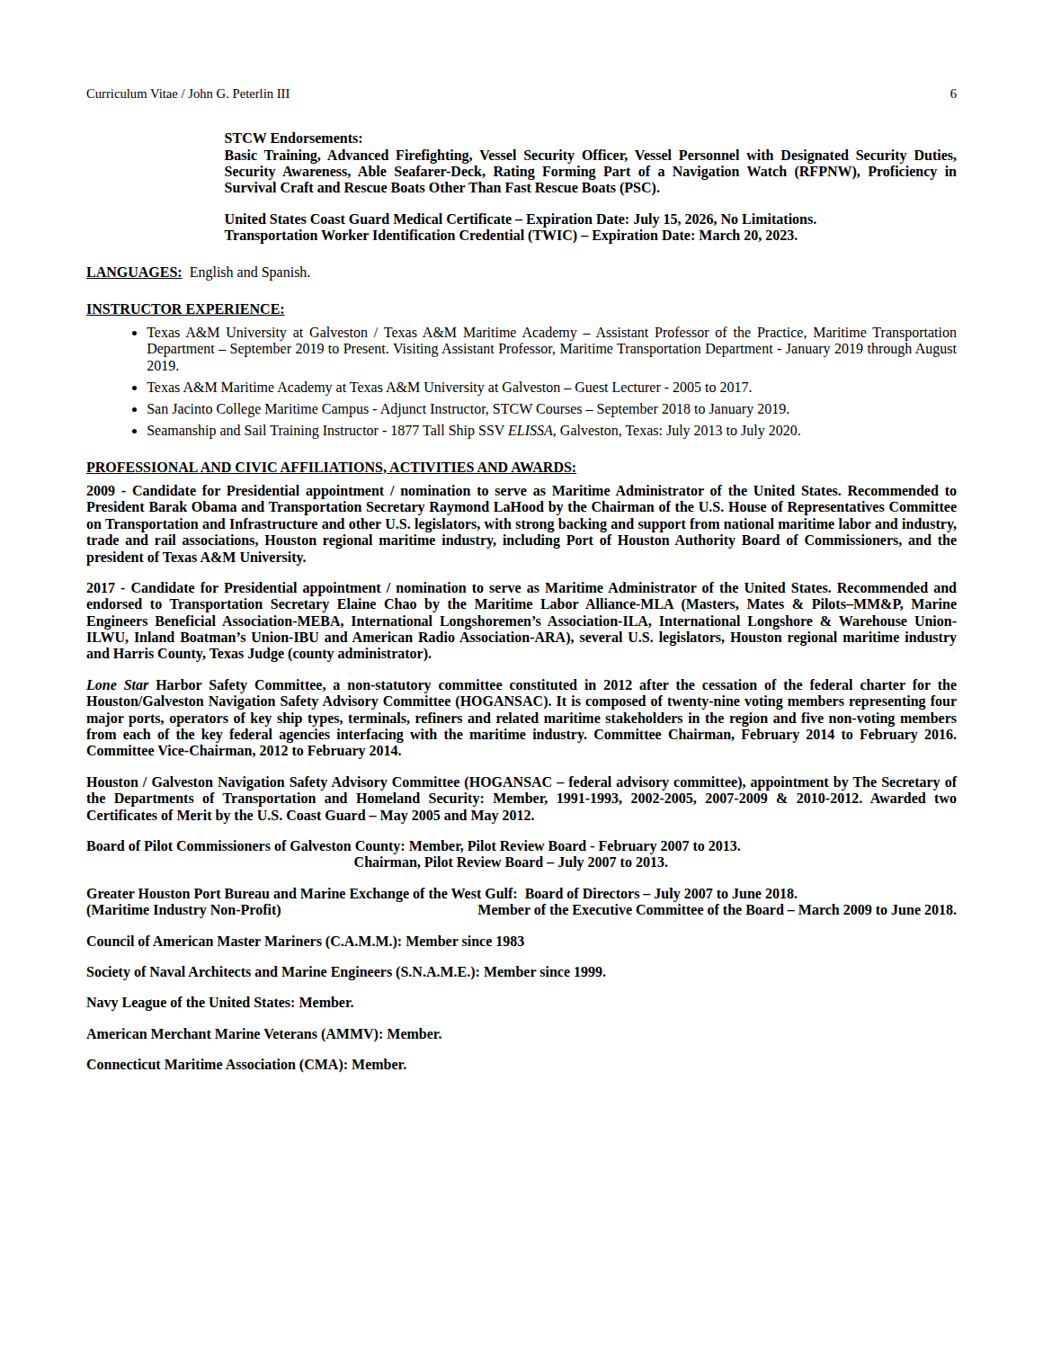Curriculum Vitae / John G. Peterlin III 6
STCW Endorsements:
Basic Training, Advanced Firefighting, Vessel Security Officer, Vessel Personnel with Designated Security Duties, Security Awareness, Able Seafarer-Deck, Rating Forming Part of a Navigation Watch (RFPNW), Proficiency in Survival Craft and Rescue Boats Other Than Fast Rescue Boats (PSC).
United States Coast Guard Medical Certificate – Expiration Date: July 15, 2026, No Limitations.
Transportation Worker Identification Credential (TWIC) – Expiration Date: March 20, 2023.
LANGUAGES: English and Spanish.
INSTRUCTOR EXPERIENCE:
Texas A&M University at Galveston / Texas A&M Maritime Academy – Assistant Professor of the Practice, Maritime Transportation Department – September 2019 to Present. Visiting Assistant Professor, Maritime Transportation Department - January 2019 through August 2019.
Texas A&M Maritime Academy at Texas A&M University at Galveston – Guest Lecturer - 2005 to 2017.
San Jacinto College Maritime Campus - Adjunct Instructor, STCW Courses – September 2018 to January 2019.
Seamanship and Sail Training Instructor - 1877 Tall Ship SSV ELISSA, Galveston, Texas: July 2013 to July 2020.
PROFESSIONAL AND CIVIC AFFILIATIONS, ACTIVITIES AND AWARDS:
2009 - Candidate for Presidential appointment / nomination to serve as Maritime Administrator of the United States. Recommended to President Barak Obama and Transportation Secretary Raymond LaHood by the Chairman of the U.S. House of Representatives Committee on Transportation and Infrastructure and other U.S. legislators, with strong backing and support from national maritime labor and industry, trade and rail associations, Houston regional maritime industry, including Port of Houston Authority Board of Commissioners, and the president of Texas A&M University.
2017 - Candidate for Presidential appointment / nomination to serve as Maritime Administrator of the United States. Recommended and endorsed to Transportation Secretary Elaine Chao by the Maritime Labor Alliance-MLA (Masters, Mates & Pilots–MM&P, Marine Engineers Beneficial Association-MEBA, International Longshoremen’s Association-ILA, International Longshore & Warehouse Union-ILWU, Inland Boatman’s Union-IBU and American Radio Association-ARA), several U.S. legislators, Houston regional maritime industry and Harris County, Texas Judge (county administrator).
Lone Star Harbor Safety Committee, a non-statutory committee constituted in 2012 after the cessation of the federal charter for the Houston/Galveston Navigation Safety Advisory Committee (HOGANSAC). It is composed of twenty-nine voting members representing four major ports, operators of key ship types, terminals, refiners and related maritime stakeholders in the region and five non-voting members from each of the key federal agencies interfacing with the maritime industry. Committee Chairman, February 2014 to February 2016. Committee Vice-Chairman, 2012 to February 2014.
Houston / Galveston Navigation Safety Advisory Committee (HOGANSAC – federal advisory committee), appointment by The Secretary of the Departments of Transportation and Homeland Security: Member, 1991-1993, 2002-2005, 2007-2009 & 2010-2012. Awarded two Certificates of Merit by the U.S. Coast Guard – May 2005 and May 2012.
Board of Pilot Commissioners of Galveston County: Member, Pilot Review Board - February 2007 to 2013.
Chairman, Pilot Review Board – July 2007 to 2013.
Greater Houston Port Bureau and Marine Exchange of the West Gulf: Board of Directors – July 2007 to June 2018.
(Maritime Industry Non-Profit) Member of the Executive Committee of the Board – March 2009 to June 2018.
Council of American Master Mariners (C.A.M.M.): Member since 1983
Society of Naval Architects and Marine Engineers (S.N.A.M.E.): Member since 1999.
Navy League of the United States: Member.
American Merchant Marine Veterans (AMMV): Member.
Connecticut Maritime Association (CMA): Member.